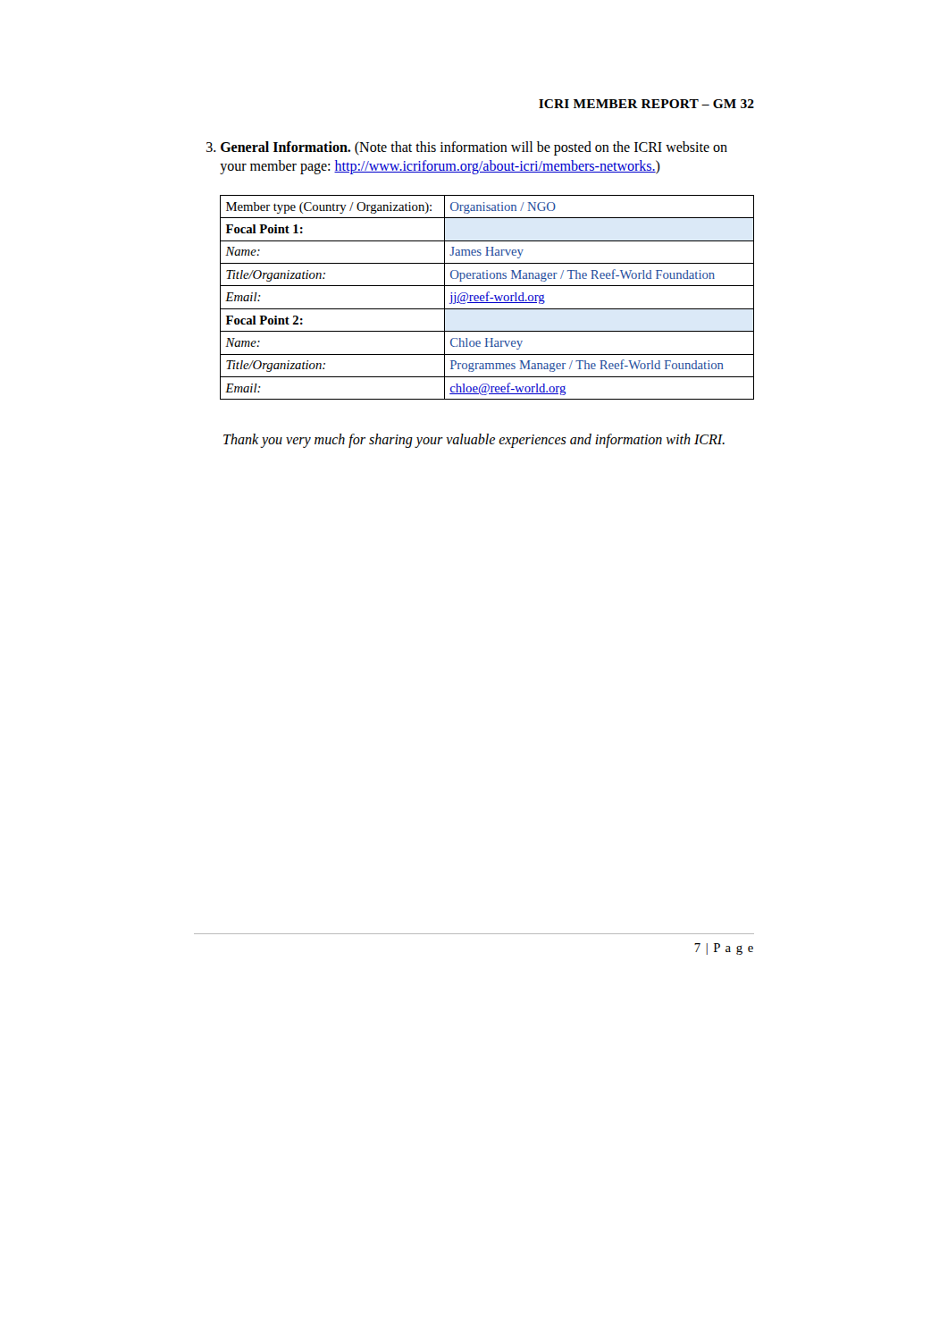ICRI MEMBER REPORT – GM 32
General Information. (Note that this information will be posted on the ICRI website on your member page: http://www.icriforum.org/about-icri/members-networks.)
| Member type (Country / Organization): | Organisation / NGO |
| Focal Point 1: | |
| Name: | James Harvey |
| Title/Organization: | Operations Manager / The Reef-World Foundation |
| Email: | jj@reef-world.org |
| Focal Point 2: | |
| Name: | Chloe Harvey |
| Title/Organization: | Programmes Manager / The Reef-World Foundation |
| Email: | chloe@reef-world.org |
Thank you very much for sharing your valuable experiences and information with ICRI.
7 | P a g e